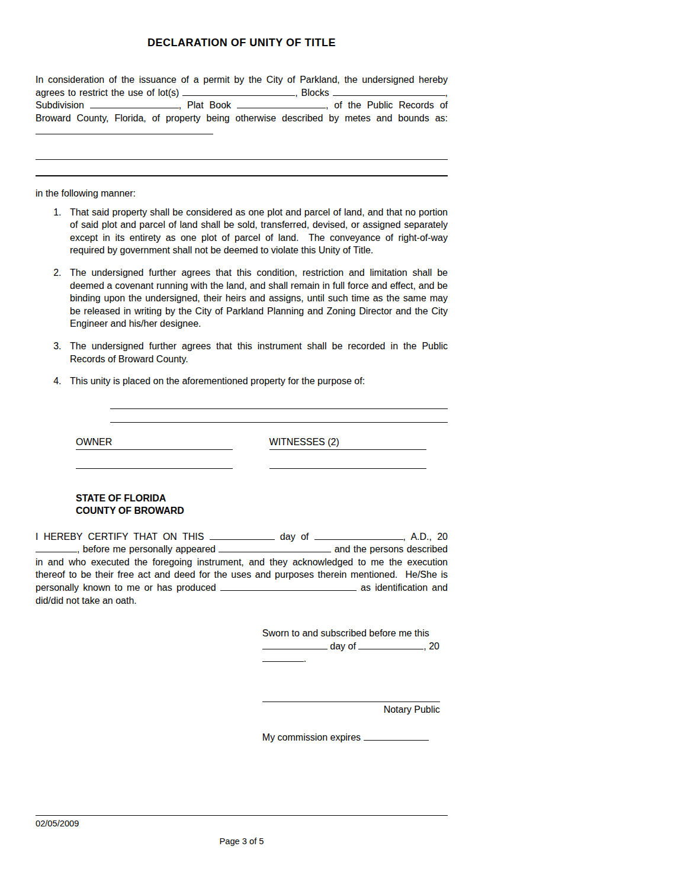DECLARATION OF UNITY OF TITLE
In consideration of the issuance of a permit by the City of Parkland, the undersigned hereby agrees to restrict the use of lot(s) , Blocks , Subdivision , Plat Book , of the Public Records of Broward County, Florida, of property being otherwise described by metes and bounds as:
in the following manner:
That said property shall be considered as one plot and parcel of land, and that no portion of said plot and parcel of land shall be sold, transferred, devised, or assigned separately except in its entirety as one plot of parcel of land. The conveyance of right-of-way required by government shall not be deemed to violate this Unity of Title.
The undersigned further agrees that this condition, restriction and limitation shall be deemed a covenant running with the land, and shall remain in full force and effect, and be binding upon the undersigned, their heirs and assigns, until such time as the same may be released in writing by the City of Parkland Planning and Zoning Director and the City Engineer and his/her designee.
The undersigned further agrees that this instrument shall be recorded in the Public Records of Broward County.
This unity is placed on the aforementioned property for the purpose of:
| OWNER | | WITNESSES (2) |
STATE OF FLORIDA
COUNTY OF BROWARD
I HEREBY CERTIFY THAT ON THIS day of , A.D., 20 , before me personally appeared and the persons described in and who executed the foregoing instrument, and they acknowledged to me the execution thereof to be their free act and deed for the uses and purposes therein mentioned. He/She is personally known to me or has produced as identification and did/did not take an oath.
Sworn to and subscribed before me this
day of , 20 .
Notary Public
My commission expires
02/05/2009
Page 3 of 5